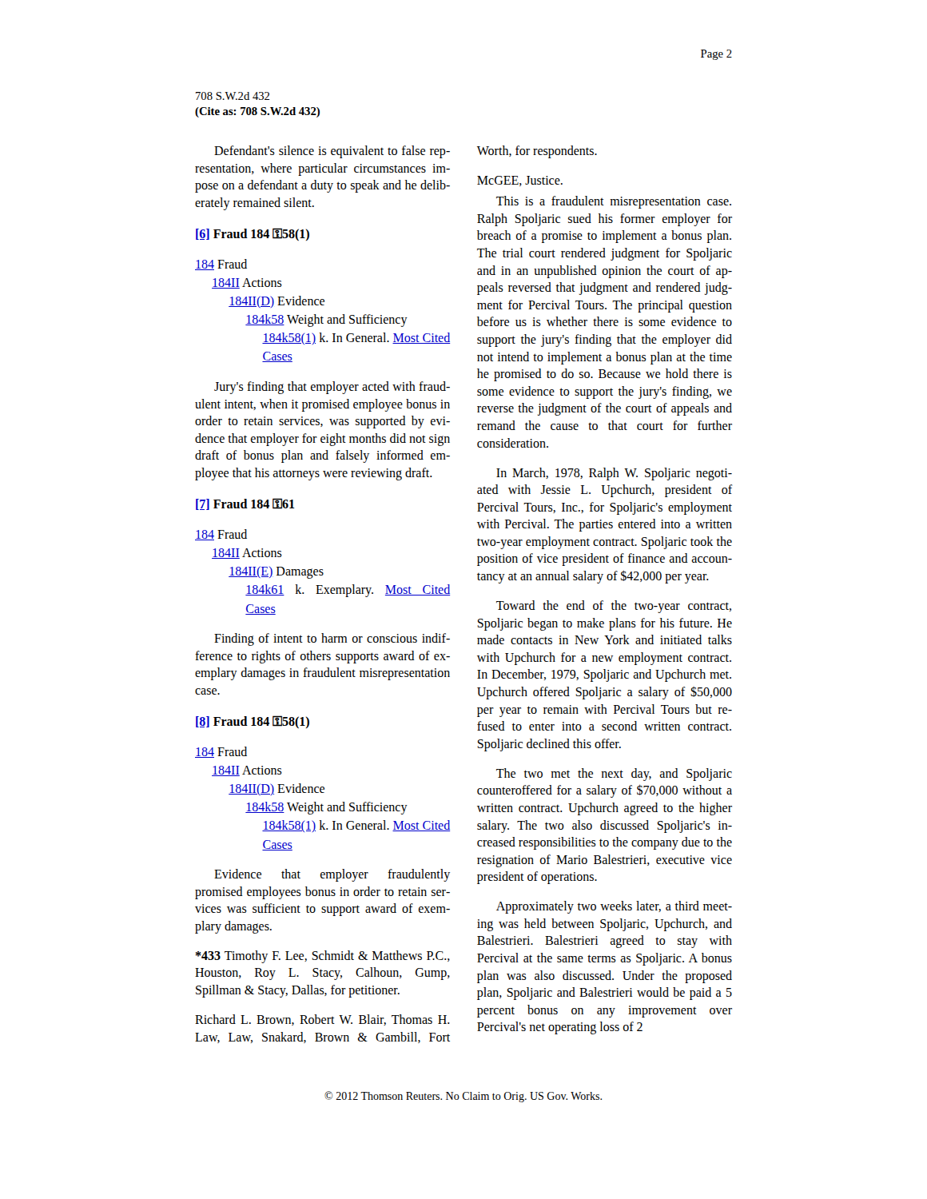Page 2
708 S.W.2d 432
(Cite as: 708 S.W.2d 432)
Defendant's silence is equivalent to false representation, where particular circumstances impose on a defendant a duty to speak and he deliberately remained silent.
[6] Fraud 184 ⚿58(1)
184 Fraud 184II Actions 184II(D) Evidence 184k58 Weight and Sufficiency 184k58(1) k. In General. Most Cited Cases
Jury's finding that employer acted with fraudulent intent, when it promised employee bonus in order to retain services, was supported by evidence that employer for eight months did not sign draft of bonus plan and falsely informed employee that his attorneys were reviewing draft.
[7] Fraud 184 ⚿61
184 Fraud 184II Actions 184II(E) Damages 184k61 k. Exemplary. Most Cited Cases
Finding of intent to harm or conscious indifference to rights of others supports award of exemplary damages in fraudulent misrepresentation case.
[8] Fraud 184 ⚿58(1)
184 Fraud 184II Actions 184II(D) Evidence 184k58 Weight and Sufficiency 184k58(1) k. In General. Most Cited Cases
Evidence that employer fraudulently promised employees bonus in order to retain services was sufficient to support award of exemplary damages.
*433 Timothy F. Lee, Schmidt & Matthews P.C., Houston, Roy L. Stacy, Calhoun, Gump, Spillman & Stacy, Dallas, for petitioner.
Richard L. Brown, Robert W. Blair, Thomas H. Law, Law, Snakard, Brown & Gambill, Fort Worth, for respondents.
McGEE, Justice.
This is a fraudulent misrepresentation case. Ralph Spoljaric sued his former employer for breach of a promise to implement a bonus plan. The trial court rendered judgment for Spoljaric and in an unpublished opinion the court of appeals reversed that judgment and rendered judgment for Percival Tours. The principal question before us is whether there is some evidence to support the jury's finding that the employer did not intend to implement a bonus plan at the time he promised to do so. Because we hold there is some evidence to support the jury's finding, we reverse the judgment of the court of appeals and remand the cause to that court for further consideration.
In March, 1978, Ralph W. Spoljaric negotiated with Jessie L. Upchurch, president of Percival Tours, Inc., for Spoljaric's employment with Percival. The parties entered into a written two-year employment contract. Spoljaric took the position of vice president of finance and accountancy at an annual salary of $42,000 per year.
Toward the end of the two-year contract, Spoljaric began to make plans for his future. He made contacts in New York and initiated talks with Upchurch for a new employment contract. In December, 1979, Spoljaric and Upchurch met. Upchurch offered Spoljaric a salary of $50,000 per year to remain with Percival Tours but refused to enter into a second written contract. Spoljaric declined this offer.
The two met the next day, and Spoljaric counteroffered for a salary of $70,000 without a written contract. Upchurch agreed to the higher salary. The two also discussed Spoljaric's increased responsibilities to the company due to the resignation of Mario Balestrieri, executive vice president of operations.
Approximately two weeks later, a third meeting was held between Spoljaric, Upchurch, and Balestrieri. Balestrieri agreed to stay with Percival at the same terms as Spoljaric. A bonus plan was also discussed. Under the proposed plan, Spoljaric and Balestrieri would be paid a 5 percent bonus on any improvement over Percival's net operating loss of 2
© 2012 Thomson Reuters. No Claim to Orig. US Gov. Works.